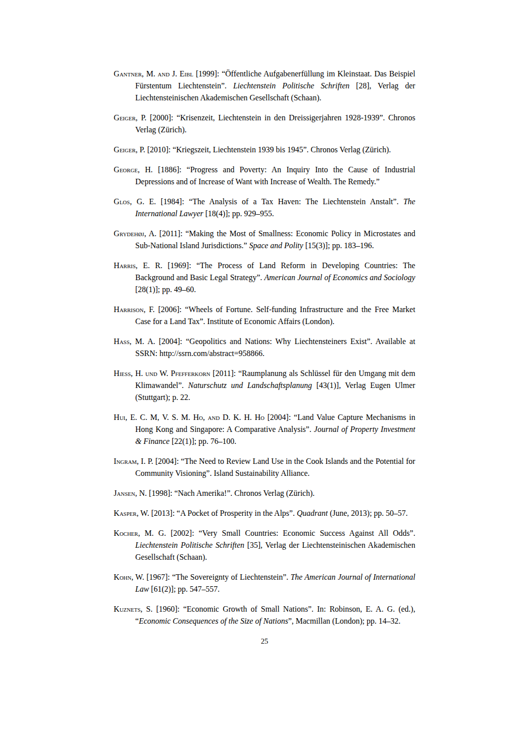Gantner, M. and J. Eibl [1999]: “Öffentliche Aufgabenerfüllung im Kleinstaat. Das Beispiel Fürstentum Liechtenstein”. Liechtenstein Politische Schriften [28], Verlag der Liechtensteinischen Akademischen Gesellschaft (Schaan).
Geiger, P. [2000]: “Krisenzeit, Liechtenstein in den Dreissigerjahren 1928-1939”. Chronos Verlag (Zürich).
Geiger, P. [2010]: “Kriegszeit, Liechtenstein 1939 bis 1945”. Chronos Verlag (Zürich).
George, H. [1886]: “Progress and Poverty: An Inquiry Into the Cause of Industrial Depressions and of Increase of Want with Increase of Wealth. The Remedy.”
Glos, G. E. [1984]: “The Analysis of a Tax Haven: The Liechtenstein Anstalt”. The International Lawyer [18(4)]; pp. 929–955.
Grydehøj, A. [2011]: “Making the Most of Smallness: Economic Policy in Microstates and Sub-National Island Jurisdictions.” Space and Polity [15(3)]; pp. 183–196.
Harris, E. R. [1969]: “The Process of Land Reform in Developing Countries: The Background and Basic Legal Strategy”. American Journal of Economics and Sociology [28(1)]; pp. 49–60.
Harrison, F. [2006]: “Wheels of Fortune. Self-funding Infrastructure and the Free Market Case for a Land Tax”. Institute of Economic Affairs (London).
Hass, M. A. [2004]: “Geopolitics and Nations: Why Liechtensteiners Exist”. Available at SSRN: http://ssrn.com/abstract=958866.
Hiess, H. und W. Pfefferkorn [2011]: “Raumplanung als Schlüssel für den Umgang mit dem Klimawandel”. Naturschutz und Landschaftsplanung [43(1)], Verlag Eugen Ulmer (Stuttgart); p. 22.
Hui, E. C. M, V. S. M. Ho, and D. K. H. Ho [2004]: “Land Value Capture Mechanisms in Hong Kong and Singapore: A Comparative Analysis”. Journal of Property Investment & Finance [22(1)]; pp. 76–100.
Ingram, I. P. [2004]: “The Need to Review Land Use in the Cook Islands and the Potential for Community Visioning”. Island Sustainability Alliance.
Jansen, N. [1998]: “Nach Amerika!”. Chronos Verlag (Zürich).
Kasper, W. [2013]: “A Pocket of Prosperity in the Alps”. Quadrant (June, 2013); pp. 50–57.
Kocher, M. G. [2002]: “Very Small Countries: Economic Success Against All Odds”. Liechtenstein Politische Schriften [35], Verlag der Liechtensteinischen Akademischen Gesellschaft (Schaan).
Kohn, W. [1967]: “The Sovereignty of Liechtenstein”. The American Journal of International Law [61(2)]; pp. 547–557.
Kuznets, S. [1960]: “Economic Growth of Small Nations”. In: Robinson, E. A. G. (ed.), “Economic Consequences of the Size of Nations”, Macmillan (London); pp. 14–32.
25